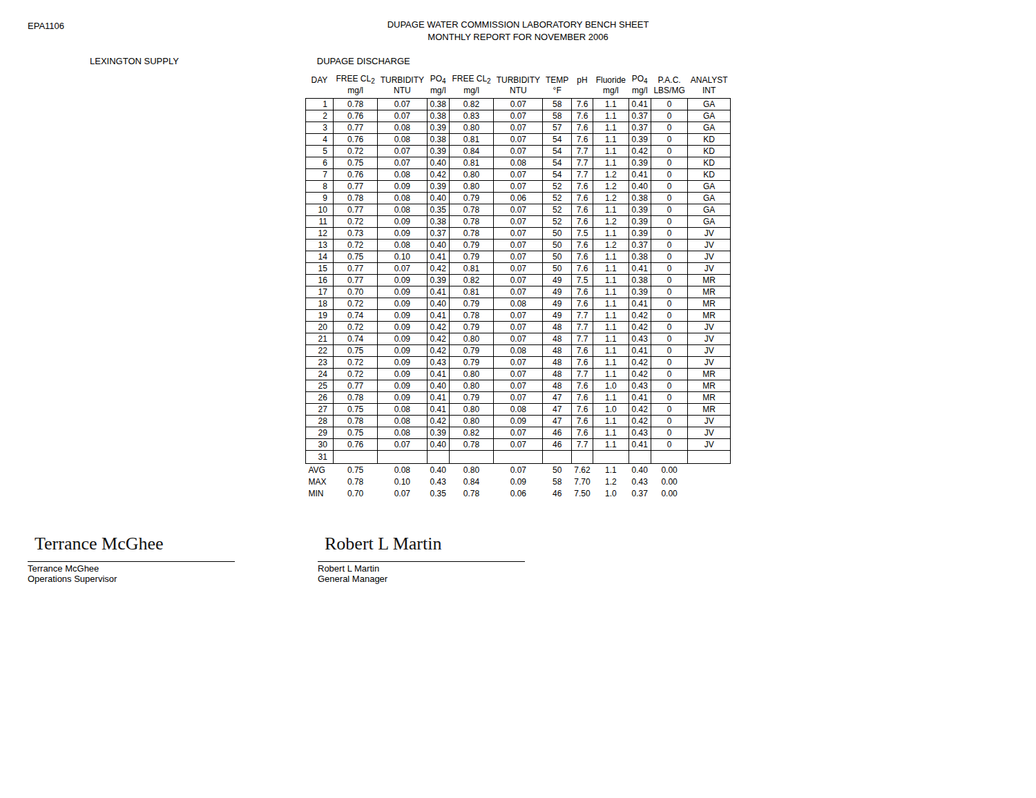EPA1106
DUPAGE WATER COMMISSION LABORATORY BENCH SHEET
MONTHLY REPORT FOR NOVEMBER 2006
LEXINGTON SUPPLY DUPAGE DISCHARGE
| DAY | FREE CL 2 | TURBIDITY | PO 4 | FREE CL 2 | TURBIDITY | TEMP | pH | Fluoride | PO 4 | P.A.C. | ANALYST |
| --- | --- | --- | --- | --- | --- | --- | --- | --- | --- | --- | --- |
| | mg/l | NTU | mg/l | mg/l | NTU | °F | | mg/l | mg/l | LBS/MG | INT |
| 1 | 0.78 | 0.07 | 0.38 | 0.82 | 0.07 | 58 | 7.6 | 1.1 | 0.41 | 0 | GA |
| 2 | 0.76 | 0.07 | 0.38 | 0.83 | 0.07 | 58 | 7.6 | 1.1 | 0.37 | 0 | GA |
| 3 | 0.77 | 0.08 | 0.39 | 0.80 | 0.07 | 57 | 7.6 | 1.1 | 0.37 | 0 | GA |
| 4 | 0.76 | 0.08 | 0.38 | 0.81 | 0.07 | 54 | 7.6 | 1.1 | 0.39 | 0 | KD |
| 5 | 0.72 | 0.07 | 0.39 | 0.84 | 0.07 | 54 | 7.7 | 1.1 | 0.42 | 0 | KD |
| 6 | 0.75 | 0.07 | 0.40 | 0.81 | 0.08 | 54 | 7.7 | 1.1 | 0.39 | 0 | KD |
| 7 | 0.76 | 0.08 | 0.42 | 0.80 | 0.07 | 54 | 7.7 | 1.2 | 0.41 | 0 | KD |
| 8 | 0.77 | 0.09 | 0.39 | 0.80 | 0.07 | 52 | 7.6 | 1.2 | 0.40 | 0 | GA |
| 9 | 0.78 | 0.08 | 0.40 | 0.79 | 0.06 | 52 | 7.6 | 1.2 | 0.38 | 0 | GA |
| 10 | 0.77 | 0.08 | 0.35 | 0.78 | 0.07 | 52 | 7.6 | 1.1 | 0.39 | 0 | GA |
| 11 | 0.72 | 0.09 | 0.38 | 0.78 | 0.07 | 52 | 7.6 | 1.2 | 0.39 | 0 | GA |
| 12 | 0.73 | 0.09 | 0.37 | 0.78 | 0.07 | 50 | 7.5 | 1.1 | 0.39 | 0 | JV |
| 13 | 0.72 | 0.08 | 0.40 | 0.79 | 0.07 | 50 | 7.6 | 1.2 | 0.37 | 0 | JV |
| 14 | 0.75 | 0.10 | 0.41 | 0.79 | 0.07 | 50 | 7.6 | 1.1 | 0.38 | 0 | JV |
| 15 | 0.77 | 0.07 | 0.42 | 0.81 | 0.07 | 50 | 7.6 | 1.1 | 0.41 | 0 | JV |
| 16 | 0.77 | 0.09 | 0.39 | 0.82 | 0.07 | 49 | 7.5 | 1.1 | 0.38 | 0 | MR |
| 17 | 0.70 | 0.09 | 0.41 | 0.81 | 0.07 | 49 | 7.6 | 1.1 | 0.39 | 0 | MR |
| 18 | 0.72 | 0.09 | 0.40 | 0.79 | 0.08 | 49 | 7.6 | 1.1 | 0.41 | 0 | MR |
| 19 | 0.74 | 0.09 | 0.41 | 0.78 | 0.07 | 49 | 7.7 | 1.1 | 0.42 | 0 | MR |
| 20 | 0.72 | 0.09 | 0.42 | 0.79 | 0.07 | 48 | 7.7 | 1.1 | 0.42 | 0 | JV |
| 21 | 0.74 | 0.09 | 0.42 | 0.80 | 0.07 | 48 | 7.7 | 1.1 | 0.43 | 0 | JV |
| 22 | 0.75 | 0.09 | 0.42 | 0.79 | 0.08 | 48 | 7.6 | 1.1 | 0.41 | 0 | JV |
| 23 | 0.72 | 0.09 | 0.43 | 0.79 | 0.07 | 48 | 7.6 | 1.1 | 0.42 | 0 | JV |
| 24 | 0.72 | 0.09 | 0.41 | 0.80 | 0.07 | 48 | 7.7 | 1.1 | 0.42 | 0 | MR |
| 25 | 0.77 | 0.09 | 0.40 | 0.80 | 0.07 | 48 | 7.6 | 1.0 | 0.43 | 0 | MR |
| 26 | 0.78 | 0.09 | 0.41 | 0.79 | 0.07 | 47 | 7.6 | 1.1 | 0.41 | 0 | MR |
| 27 | 0.75 | 0.08 | 0.41 | 0.80 | 0.08 | 47 | 7.6 | 1.0 | 0.42 | 0 | MR |
| 28 | 0.78 | 0.08 | 0.42 | 0.80 | 0.09 | 47 | 7.6 | 1.1 | 0.42 | 0 | JV |
| 29 | 0.75 | 0.08 | 0.39 | 0.82 | 0.07 | 46 | 7.6 | 1.1 | 0.43 | 0 | JV |
| 30 | 0.76 | 0.07 | 0.40 | 0.78 | 0.07 | 46 | 7.7 | 1.1 | 0.41 | 0 | JV |
| 31 | | | | | | | | | | | |
| AVG | 0.75 | 0.08 | 0.40 | 0.80 | 0.07 | 50 | 7.62 | 1.1 | 0.40 | 0.00 | |
| MAX | 0.78 | 0.10 | 0.43 | 0.84 | 0.09 | 58 | 7.70 | 1.2 | 0.43 | 0.00 | |
| MIN | 0.70 | 0.07 | 0.35 | 0.78 | 0.06 | 46 | 7.50 | 1.0 | 0.37 | 0.00 | |
Terrance McGhee
Terrance McGhee
Operations Supervisor
Robert L Martin
Robert L Martin
General Manager